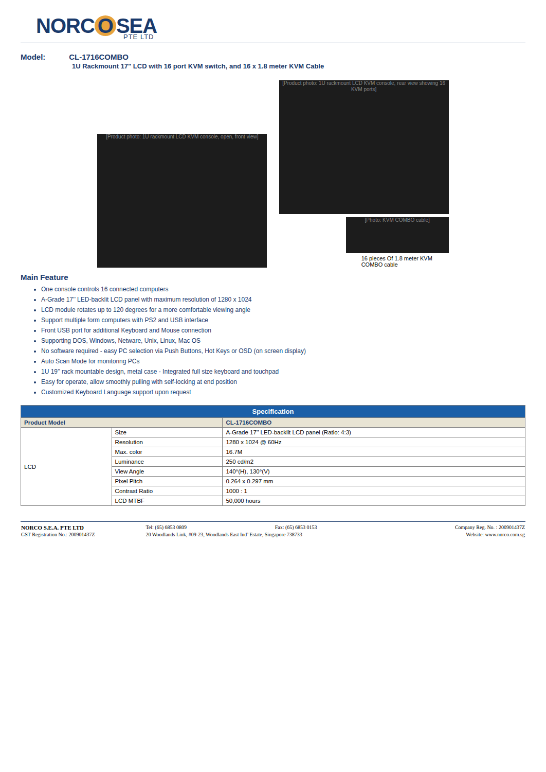NORC OSEA
PTE LTD
Model: CL-1716COMBO
1U Rackmount 17" LCD with 16 port KVM switch, and 16 x 1.8 meter KVM Cable
[Product photo: 1U rackmount LCD KVM console, open, front view]
[Product photo: 1U rackmount LCD KVM console, rear view showing 16 KVM ports]
[Photo: KVM COMBO cable]
16 pieces Of 1.8 meter KVM COMBO cable
Main Feature
One console controls 16 connected computers
A-Grade 17’’ LED-backlit LCD panel with maximum resolution of 1280 x 1024
LCD module rotates up to 120 degrees for a more comfortable viewing angle
Support multiple form computers with PS2 and USB interface
Front USB port for additional Keyboard and Mouse connection
Supporting DOS, Windows, Netware, Unix, Linux, Mac OS
No software required - easy PC selection via Push Buttons, Hot Keys or OSD (on screen display)
Auto Scan Mode for monitoring PCs
1U 19’’ rack mountable design, metal case - Integrated full size keyboard and touchpad
Easy for operate, allow smoothly pulling with self-locking at end position
Customized Keyboard Language support upon request
| Specification |
| --- |
| Product Model | CL-1716COMBO |
| LCD | Size | A-Grade 17’’ LED-backlit LCD panel (Ratio: 4:3) |
| Resolution | 1280 x 1024 @ 60Hz |
| Max. color | 16.7M |
| Luminance | 250 cd/m2 |
| View Angle | 140°(H), 130°(V) |
| Pixel Pitch | 0.264 x 0.297 mm |
| Contrast Ratio | 1000 : 1 |
| LCD MTBF | 50,000 hours |
| NORCO S.E.A. PTE LTD | Tel: (65) 6853 0809 | Fax: (65) 6853 0153 | Company Reg. No. : 200901437Z |
| GST Registration No.: 200901437Z | 20 Woodlands Link, #09-23, Woodlands East Ind’ Estate, Singapore 738733 | Website: www.norco.com.sg |